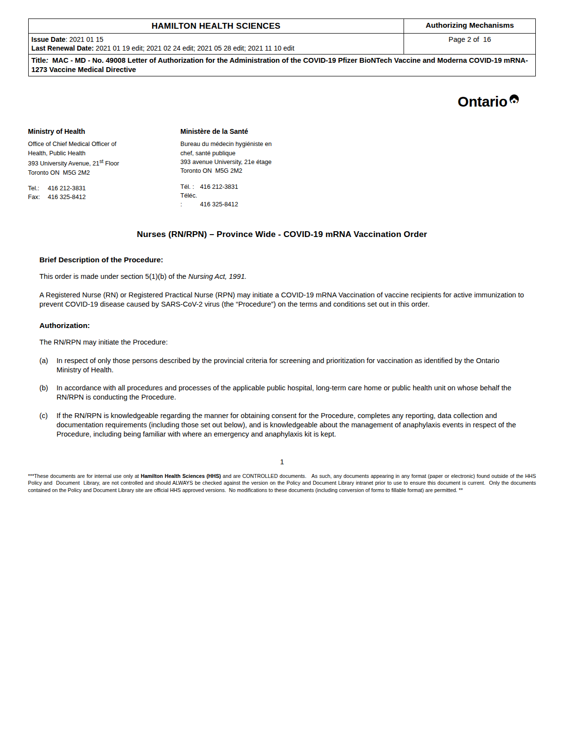| HAMILTON HEALTH SCIENCES | Authorizing Mechanisms |
| Issue Date : 2021 01 15 Last Renewal Date: 2021 01 19 edit; 2021 02 24 edit; 2021 05 28 edit; 2021 11 10 edit | Page 2 of 16 |
| Title : MAC - MD - No. 49008 Letter of Authorization for the Administration of the COVID-19 Pfizer BioNTech Vaccine and Moderna COVID-19 mRNA-1273 Vaccine Medical Directive |
Ontario✿
| Ministry of Health Office of Chief Medical Officer of Health, Public Health 393 University Avenue, 21 st Floor Toronto ON M5G 2M2 Tel.: 416 212-3831 Fax: 416 325-8412 | Ministère de la Santé Bureau du médecin hygiéniste en chef, santé publique 393 avenue University, 21e étage Toronto ON M5G 2M2 Tél. : 416 212-3831 Téléc. : 416 325-8412 | |
Nurses (RN/RPN) – Province Wide - COVID-19 mRNA Vaccination Order
Brief Description of the Procedure:
This order is made under section 5(1)(b) of the Nursing Act, 1991.
A Registered Nurse (RN) or Registered Practical Nurse (RPN) may initiate a COVID-19 mRNA Vaccination of vaccine recipients for active immunization to prevent COVID-19 disease caused by SARS-CoV-2 virus (the “Procedure”) on the terms and conditions set out in this order.
Authorization:
The RN/RPN may initiate the Procedure:
(a) In respect of only those persons described by the provincial criteria for screening and prioritization for vaccination as identified by the Ontario Ministry of Health.
(b) In accordance with all procedures and processes of the applicable public hospital, long-term care home or public health unit on whose behalf the RN/RPN is conducting the Procedure.
(c) If the RN/RPN is knowledgeable regarding the manner for obtaining consent for the Procedure, completes any reporting, data collection and documentation requirements (including those set out below), and is knowledgeable about the management of anaphylaxis events in respect of the Procedure, including being familiar with where an emergency and anaphylaxis kit is kept.
1
***These documents are for internal use only at Hamilton Health Sciences (HHS) and are CONTROLLED documents. As such, any documents appearing in any format (paper or electronic) found outside of the HHS Policy and Document Library, are not controlled and should ALWAYS be checked against the version on the Policy and Document Library intranet prior to use to ensure this document is current. Only the documents contained on the Policy and Document Library site are official HHS approved versions. No modifications to these documents (including conversion of forms to fillable format) are permitted. **